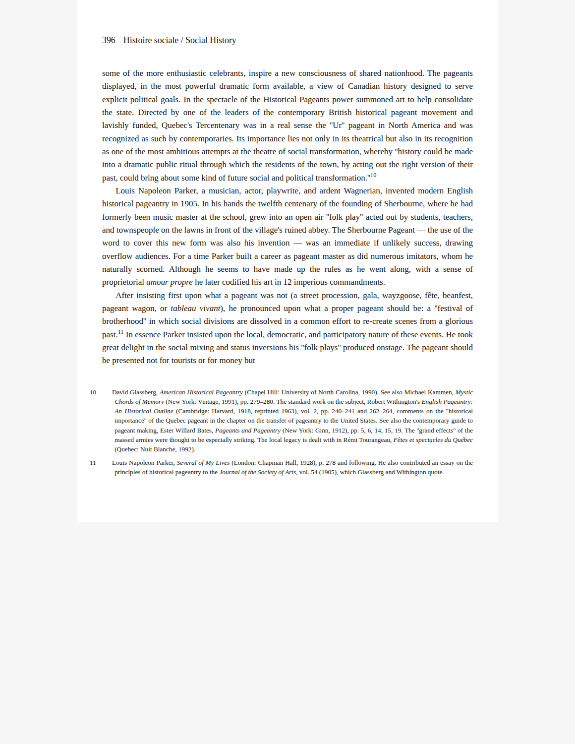396 Histoire sociale / Social History
some of the more enthusiastic celebrants, inspire a new consciousness of shared nationhood. The pageants displayed, in the most powerful dramatic form available, a view of Canadian history designed to serve explicit political goals. In the spectacle of the Historical Pageants power summoned art to help consolidate the state. Directed by one of the leaders of the contemporary British historical pageant movement and lavishly funded, Quebec's Tercentenary was in a real sense the ''Ur'' pageant in North America and was recognized as such by contemporaries. Its importance lies not only in its theatrical but also in its recognition as one of the most ambitious attempts at the theatre of social transformation, whereby ''history could be made into a dramatic public ritual through which the residents of the town, by acting out the right version of their past, could bring about some kind of future social and political transformation.''10
Louis Napoleon Parker, a musician, actor, playwrite, and ardent Wagnerian, invented modern English historical pageantry in 1905. In his hands the twelfth centenary of the founding of Sherbourne, where he had formerly been music master at the school, grew into an open air ''folk play'' acted out by students, teachers, and townspeople on the lawns in front of the village's ruined abbey. The Sherbourne Pageant — the use of the word to cover this new form was also his invention — was an immediate if unlikely success, drawing overflow audiences. For a time Parker built a career as pageant master as did numerous imitators, whom he naturally scorned. Although he seems to have made up the rules as he went along, with a sense of proprietorial amour propre he later codified his art in 12 imperious commandments.
After insisting first upon what a pageant was not (a street procession, gala, wayzgoose, fête, beanfest, pageant wagon, or tableau vivant), he pronounced upon what a proper pageant should be: a ''festival of brotherhood'' in which social divisions are dissolved in a common effort to re-create scenes from a glorious past.11 In essence Parker insisted upon the local, democratic, and participatory nature of these events. He took great delight in the social mixing and status inversions his ''folk plays'' produced onstage. The pageant should be presented not for tourists or for money but
10 David Glassberg, American Historical Pageantry (Chapel Hill: University of North Carolina, 1990). See also Michael Kammen, Mystic Chords of Memory (New York: Vintage, 1991), pp. 279–280. The standard work on the subject, Robert Withington's English Pageantry: An Historical Outline (Cambridge: Harvard, 1918, reprinted 1963), vol. 2, pp. 240–241 and 262–264, comments on the ''historical importance'' of the Quebec pageant in the chapter on the transfer of pageantry to the United States. See also the contemporary guide to pageant making, Ester Willard Bates, Pageants and Pageantry (New York: Ginn, 1912), pp. 5, 6, 14, 15, 19. The ''grand effects'' of the massed armies were thought to be especially striking. The local legacy is dealt with in Rémi Tourangeau, Fêtes et spectacles du Québec (Quebec: Nuit Blanche, 1992).
11 Louis Napoleon Parker, Several of My Lives (London: Chapman Hall, 1928), p. 278 and following. He also contributed an essay on the principles of historical pageantry to the Journal of the Society of Arts, vol. 54 (1905), which Glassberg and Withington quote.